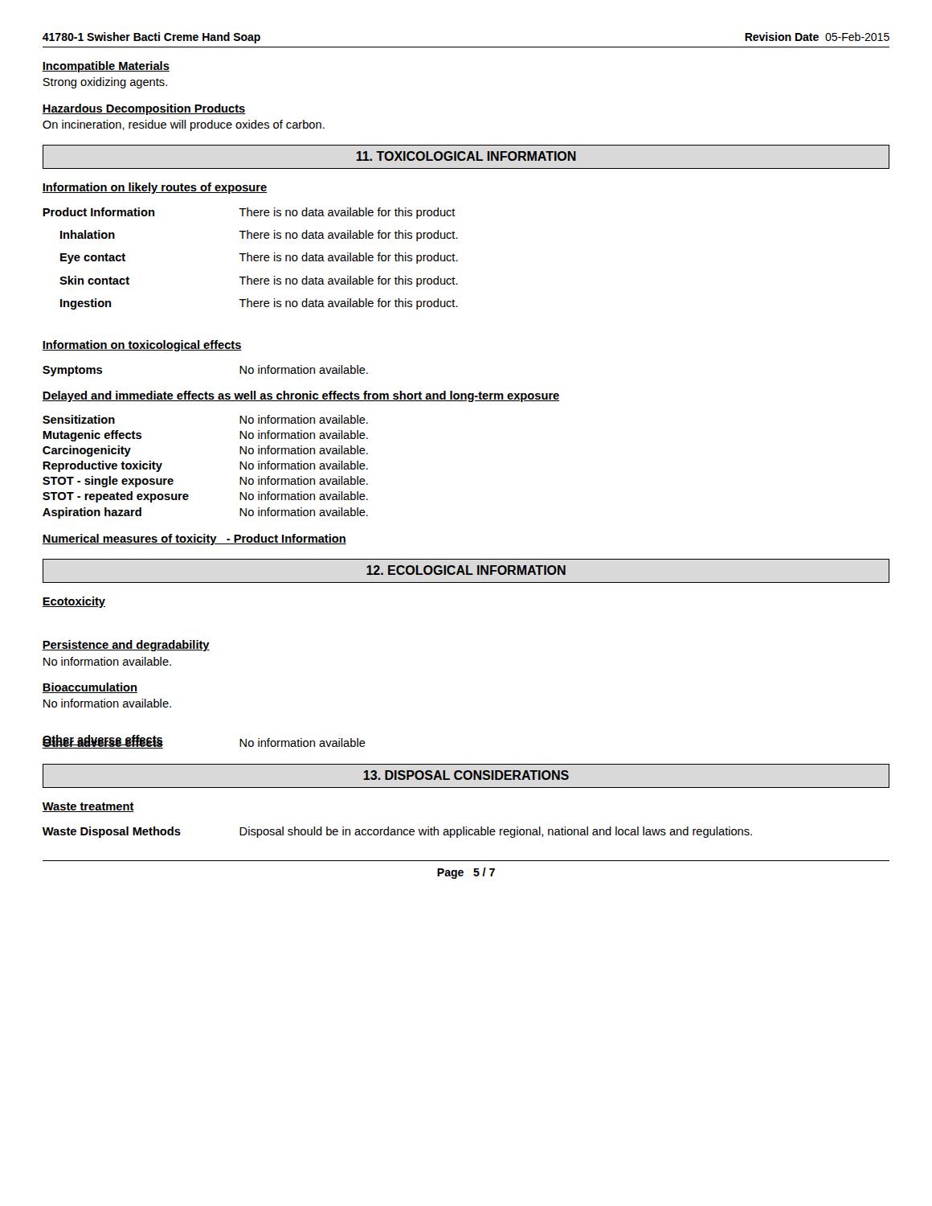41780-1 Swisher Bacti Creme Hand Soap
Revision Date 05-Feb-2015
Incompatible Materials
Strong oxidizing agents.
Hazardous Decomposition Products
On incineration, residue will produce oxides of carbon.
11. TOXICOLOGICAL INFORMATION
Information on likely routes of exposure
| Product Information | There is no data available for this product |
| Inhalation | There is no data available for this product. |
| Eye contact | There is no data available for this product. |
| Skin contact | There is no data available for this product. |
| Ingestion | There is no data available for this product. |
Information on toxicological effects
| Symptoms | No information available. |
Delayed and immediate effects as well as chronic effects from short and long-term exposure
| Sensitization | No information available. |
| Mutagenic effects | No information available. |
| Carcinogenicity | No information available. |
| Reproductive toxicity | No information available. |
| STOT - single exposure | No information available. |
| STOT - repeated exposure | No information available. |
| Aspiration hazard | No information available. |
Numerical measures of toxicity - Product Information
12. ECOLOGICAL INFORMATION
Ecotoxicity
Persistence and degradability
No information available.
Bioaccumulation
No information available.
Other adverse effects
| Other adverse effects | No information available |
13. DISPOSAL CONSIDERATIONS
Waste treatment
| Waste Disposal Methods | Disposal should be in accordance with applicable regional, national and local laws and regulations. |
Page 5 / 7